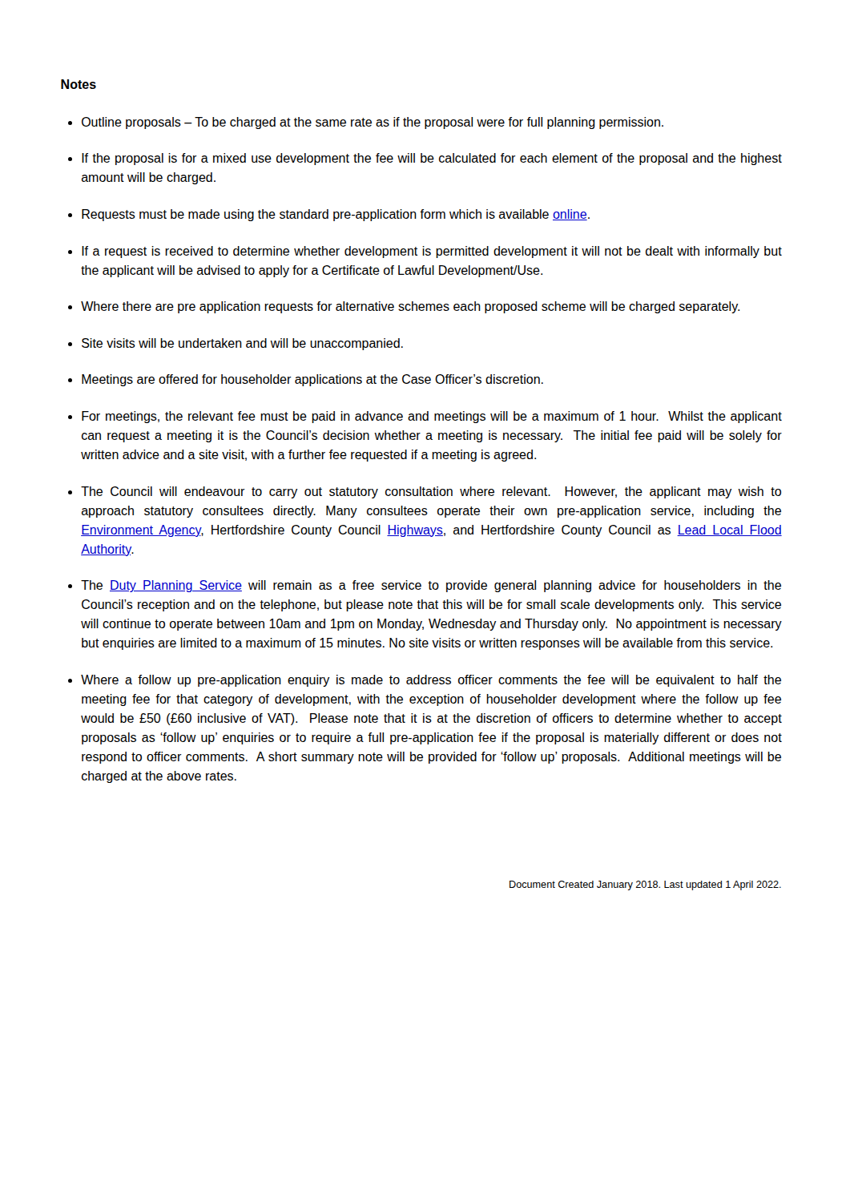Notes
Outline proposals – To be charged at the same rate as if the proposal were for full planning permission.
If the proposal is for a mixed use development the fee will be calculated for each element of the proposal and the highest amount will be charged.
Requests must be made using the standard pre-application form which is available online.
If a request is received to determine whether development is permitted development it will not be dealt with informally but the applicant will be advised to apply for a Certificate of Lawful Development/Use.
Where there are pre application requests for alternative schemes each proposed scheme will be charged separately.
Site visits will be undertaken and will be unaccompanied.
Meetings are offered for householder applications at the Case Officer’s discretion.
For meetings, the relevant fee must be paid in advance and meetings will be a maximum of 1 hour. Whilst the applicant can request a meeting it is the Council’s decision whether a meeting is necessary. The initial fee paid will be solely for written advice and a site visit, with a further fee requested if a meeting is agreed.
The Council will endeavour to carry out statutory consultation where relevant. However, the applicant may wish to approach statutory consultees directly. Many consultees operate their own pre-application service, including the Environment Agency, Hertfordshire County Council Highways, and Hertfordshire County Council as Lead Local Flood Authority.
The Duty Planning Service will remain as a free service to provide general planning advice for householders in the Council’s reception and on the telephone, but please note that this will be for small scale developments only. This service will continue to operate between 10am and 1pm on Monday, Wednesday and Thursday only. No appointment is necessary but enquiries are limited to a maximum of 15 minutes. No site visits or written responses will be available from this service.
Where a follow up pre-application enquiry is made to address officer comments the fee will be equivalent to half the meeting fee for that category of development, with the exception of householder development where the follow up fee would be £50 (£60 inclusive of VAT). Please note that it is at the discretion of officers to determine whether to accept proposals as ‘follow up’ enquiries or to require a full pre-application fee if the proposal is materially different or does not respond to officer comments. A short summary note will be provided for ‘follow up’ proposals. Additional meetings will be charged at the above rates.
Document Created January 2018. Last updated 1 April 2022.